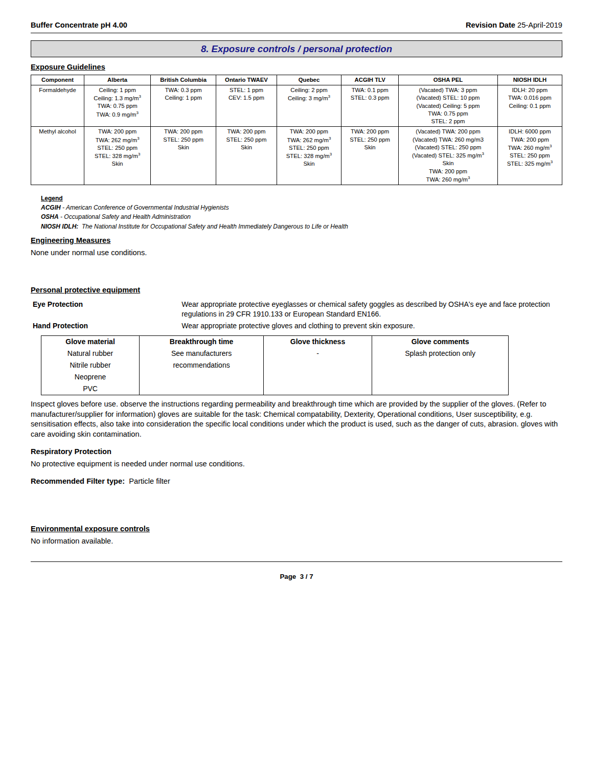Buffer Concentrate pH 4.00
Revision Date 25-April-2019
8. Exposure controls / personal protection
Exposure Guidelines
| Component | Alberta | British Columbia | Ontario TWAEV | Quebec | ACGIH TLV | OSHA PEL | NIOSH IDLH |
| --- | --- | --- | --- | --- | --- | --- | --- |
| Formaldehyde | Ceiling: 1 ppm Ceiling: 1.3 mg/m 3 TWA: 0.75 ppm TWA: 0.9 mg/m 3 | TWA: 0.3 ppm Ceiling: 1 ppm | STEL: 1 ppm CEV: 1.5 ppm | Ceiling: 2 ppm Ceiling: 3 mg/m 3 | TWA: 0.1 ppm STEL: 0.3 ppm | (Vacated) TWA: 3 ppm (Vacated) STEL: 10 ppm (Vacated) Ceiling: 5 ppm TWA: 0.75 ppm STEL: 2 ppm | IDLH: 20 ppm TWA: 0.016 ppm Ceiling: 0.1 ppm |
| Methyl alcohol | TWA: 200 ppm TWA: 262 mg/m 3 STEL: 250 ppm STEL: 328 mg/m 3 Skin | TWA: 200 ppm STEL: 250 ppm Skin | TWA: 200 ppm STEL: 250 ppm Skin | TWA: 200 ppm TWA: 262 mg/m 3 STEL: 250 ppm STEL: 328 mg/m 3 Skin | TWA: 200 ppm STEL: 250 ppm Skin | (Vacated) TWA: 200 ppm (Vacated) TWA: 260 mg/m3 (Vacated) STEL: 250 ppm (Vacated) STEL: 325 mg/m 3 Skin TWA: 200 ppm TWA: 260 mg/m 3 | IDLH: 6000 ppm TWA: 200 ppm TWA: 260 mg/m 3 STEL: 250 ppm STEL: 325 mg/m 3 |
Legend
ACGIH - American Conference of Governmental Industrial Hygienists
OSHA - Occupational Safety and Health Administration
NIOSH IDLH: The National Institute for Occupational Safety and Health Immediately Dangerous to Life or Health
Engineering Measures
None under normal use conditions.
Personal protective equipment
| Eye Protection | Wear appropriate protective eyeglasses or chemical safety goggles as described by OSHA's eye and face protection regulations in 29 CFR 1910.133 or European Standard EN166. |
| Hand Protection | Wear appropriate protective gloves and clothing to prevent skin exposure. |
| Glove material | Breakthrough time | Glove thickness | Glove comments |
| --- | --- | --- | --- |
| Natural rubber | See manufacturers | - | Splash protection only |
| Nitrile rubber | recommendations | | |
| Neoprene | | | |
| PVC | | | |
Inspect gloves before use. observe the instructions regarding permeability and breakthrough time which are provided by the supplier of the gloves. (Refer to manufacturer/supplier for information) gloves are suitable for the task: Chemical compatability, Dexterity, Operational conditions, User susceptibility, e.g. sensitisation effects, also take into consideration the specific local conditions under which the product is used, such as the danger of cuts, abrasion. gloves with care avoiding skin contamination.
Respiratory Protection
No protective equipment is needed under normal use conditions.
Recommended Filter type: Particle filter
Environmental exposure controls
No information available.
Page 3 / 7